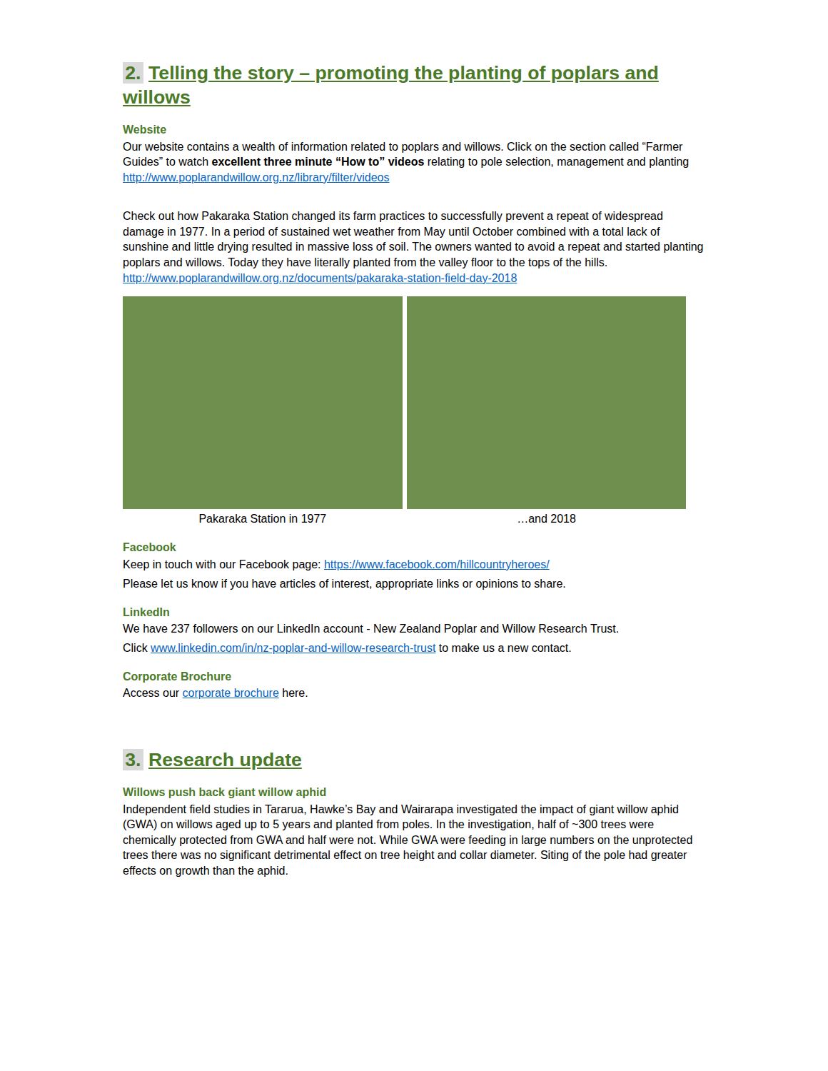2. Telling the story – promoting the planting of poplars and willows
Website
Our website contains a wealth of information related to poplars and willows. Click on the section called “Farmer Guides” to watch excellent three minute “How to” videos relating to pole selection, management and planting http://www.poplarandwillow.org.nz/library/filter/videos
Check out how Pakaraka Station changed its farm practices to successfully prevent a repeat of widespread damage in 1977. In a period of sustained wet weather from May until October combined with a total lack of sunshine and little drying resulted in massive loss of soil. The owners wanted to avoid a repeat and started planting poplars and willows. Today they have literally planted from the valley floor to the tops of the hills. http://www.poplarandwillow.org.nz/documents/pakaraka-station-field-day-2018
Pakaraka Station in 1977
…and 2018
Facebook
Keep in touch with our Facebook page: https://www.facebook.com/hillcountryheroes/
Please let us know if you have articles of interest, appropriate links or opinions to share.
LinkedIn
We have 237 followers on our LinkedIn account - New Zealand Poplar and Willow Research Trust.
Click www.linkedin.com/in/nz-poplar-and-willow-research-trust to make us a new contact.
Corporate Brochure
Access our corporate brochure here.
3. Research update
Willows push back giant willow aphid
Independent field studies in Tararua, Hawke’s Bay and Wairarapa investigated the impact of giant willow aphid (GWA) on willows aged up to 5 years and planted from poles. In the investigation, half of ~300 trees were chemically protected from GWA and half were not. While GWA were feeding in large numbers on the unprotected trees there was no significant detrimental effect on tree height and collar diameter. Siting of the pole had greater effects on growth than the aphid.